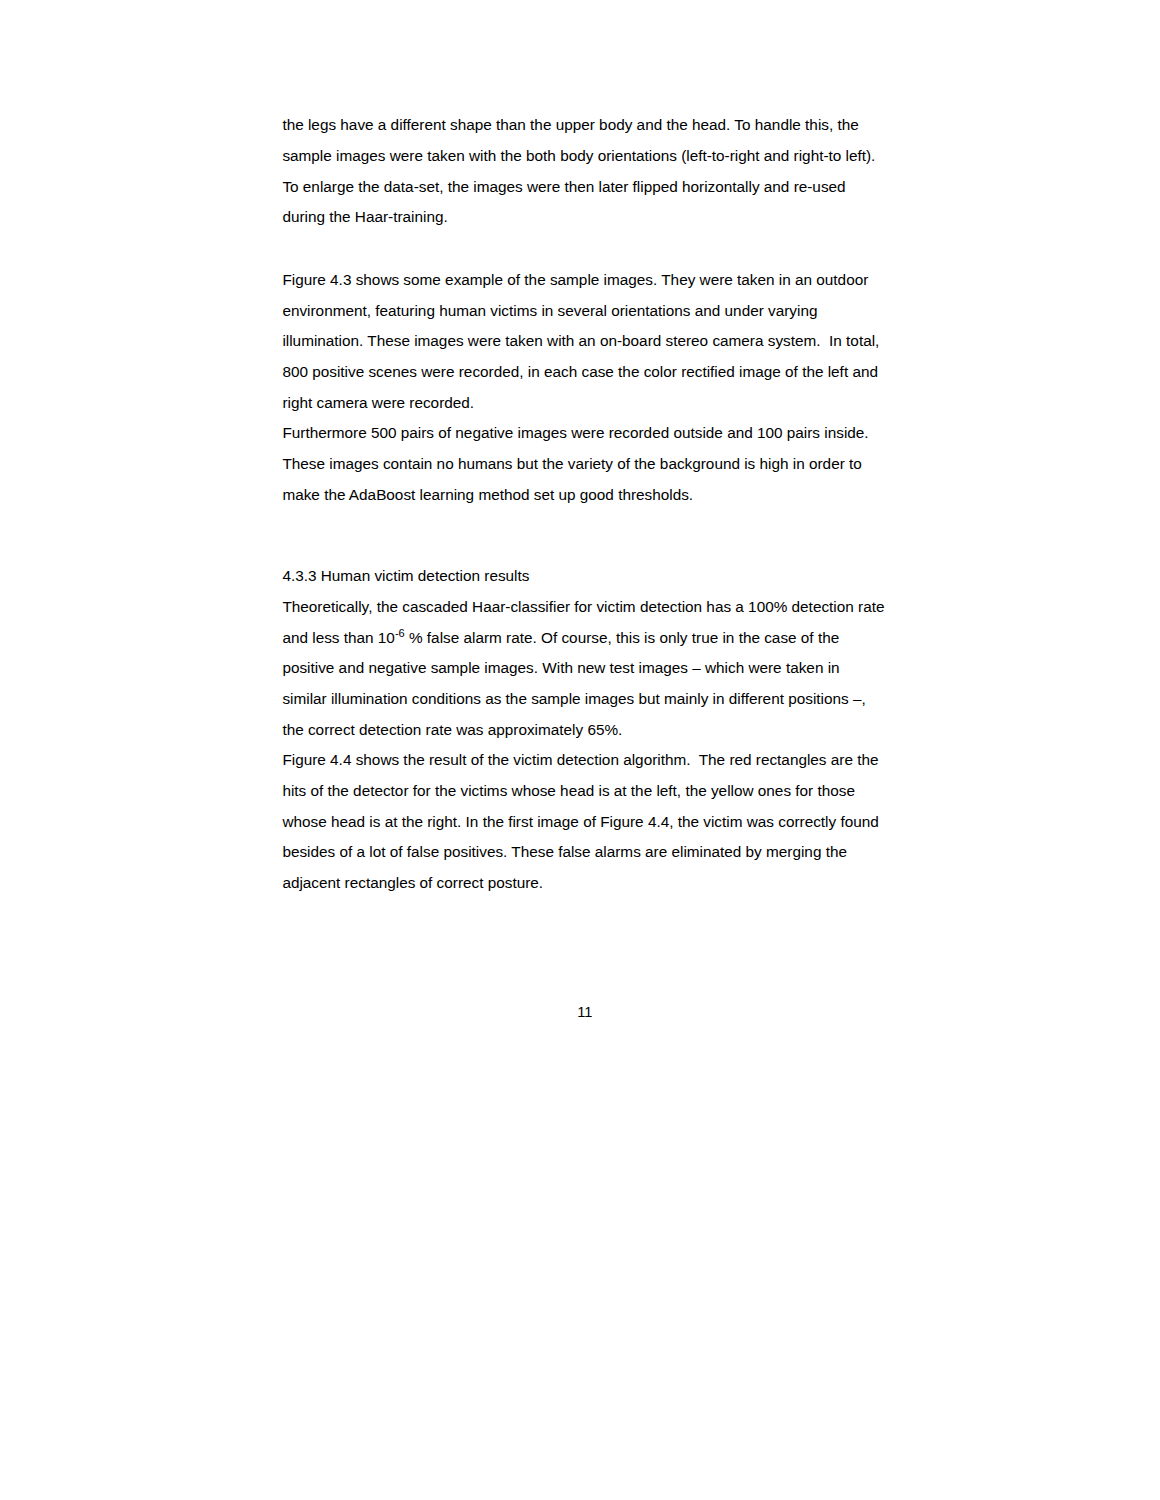the legs have a different shape than the upper body and the head. To handle this, the sample images were taken with the both body orientations (left-to-right and right-to left). To enlarge the data-set, the images were then later flipped horizontally and re-used during the Haar-training.
Figure 4.3 shows some example of the sample images. They were taken in an outdoor environment, featuring human victims in several orientations and under varying illumination. These images were taken with an on-board stereo camera system. In total, 800 positive scenes were recorded, in each case the color rectified image of the left and right camera were recorded.
Furthermore 500 pairs of negative images were recorded outside and 100 pairs inside. These images contain no humans but the variety of the background is high in order to make the AdaBoost learning method set up good thresholds.
4.3.3 Human victim detection results
Theoretically, the cascaded Haar-classifier for victim detection has a 100% detection rate and less than 10-6 % false alarm rate. Of course, this is only true in the case of the positive and negative sample images. With new test images – which were taken in similar illumination conditions as the sample images but mainly in different positions –, the correct detection rate was approximately 65%.
Figure 4.4 shows the result of the victim detection algorithm. The red rectangles are the hits of the detector for the victims whose head is at the left, the yellow ones for those whose head is at the right. In the first image of Figure 4.4, the victim was correctly found besides of a lot of false positives. These false alarms are eliminated by merging the adjacent rectangles of correct posture.
11